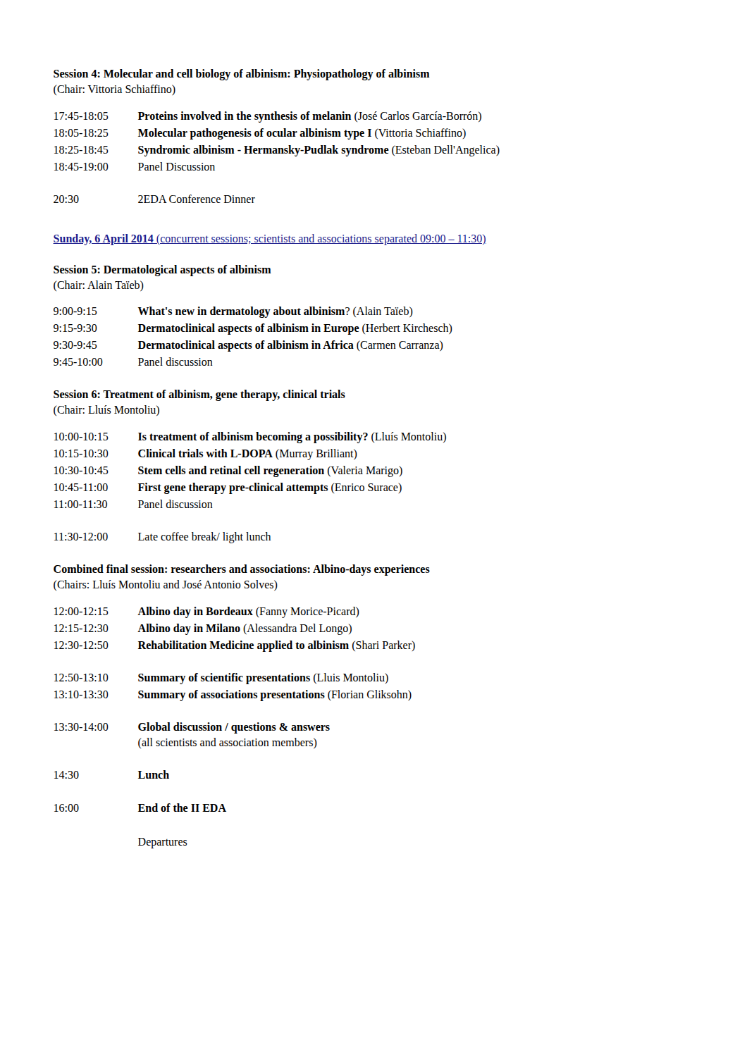Session 4: Molecular and cell biology of albinism: Physiopathology of albinism
(Chair: Vittoria Schiaffino)
| 17:45-18:05 | Proteins involved in the synthesis of melanin (José Carlos García-Borrón) |
| 18:05-18:25 | Molecular pathogenesis of ocular albinism type I (Vittoria Schiaffino) |
| 18:25-18:45 | Syndromic albinism - Hermansky-Pudlak syndrome (Esteban Dell'Angelica) |
| 18:45-19:00 | Panel Discussion |
| 20:30 | 2EDA Conference Dinner |
Sunday, 6 April 2014 (concurrent sessions; scientists and associations separated 09:00 – 11:30)
Session 5: Dermatological aspects of albinism
(Chair: Alain Taïeb)
| 9:00-9:15 | What's new in dermatology about albinism ? (Alain Taïeb) |
| 9:15-9:30 | Dermatoclinical aspects of albinism in Europe (Herbert Kirchesch) |
| 9:30-9:45 | Dermatoclinical aspects of albinism in Africa (Carmen Carranza) |
| 9:45-10:00 | Panel discussion |
Session 6: Treatment of albinism, gene therapy, clinical trials
(Chair: Lluís Montoliu)
| 10:00-10:15 | Is treatment of albinism becoming a possibility? (Lluís Montoliu) |
| 10:15-10:30 | Clinical trials with L-DOPA (Murray Brilliant) |
| 10:30-10:45 | Stem cells and retinal cell regeneration (Valeria Marigo) |
| 10:45-11:00 | First gene therapy pre-clinical attempts (Enrico Surace) |
| 11:00-11:30 | Panel discussion |
| 11:30-12:00 | Late coffee break/ light lunch |
Combined final session: researchers and associations: Albino-days experiences
(Chairs: Lluís Montoliu and José Antonio Solves)
| 12:00-12:15 | Albino day in Bordeaux (Fanny Morice-Picard) |
| 12:15-12:30 | Albino day in Milano (Alessandra Del Longo) |
| 12:30-12:50 | Rehabilitation Medicine applied to albinism (Shari Parker) |
| 12:50-13:10 | Summary of scientific presentations (Lluis Montoliu) |
| 13:10-13:30 | Summary of associations presentations (Florian Gliksohn) |
| 13:30-14:00 | Global discussion / questions & answers (all scientists and association members) |
| 14:30 | Lunch |
| 16:00 | End of the II EDA |
| | Departures |